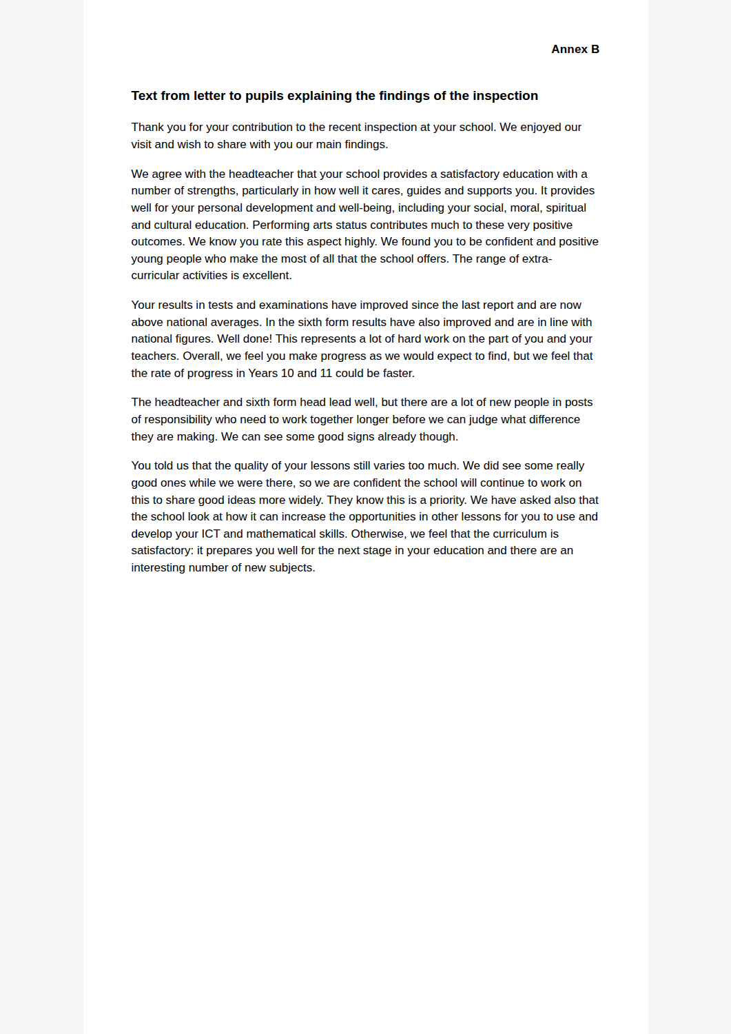Annex B
Text from letter to pupils explaining the findings of the inspection
Thank you for your contribution to the recent inspection at your school. We enjoyed our visit and wish to share with you our main findings.
We agree with the headteacher that your school provides a satisfactory education with a number of strengths, particularly in how well it cares, guides and supports you. It provides well for your personal development and well-being, including your social, moral, spiritual and cultural education. Performing arts status contributes much to these very positive outcomes. We know you rate this aspect highly. We found you to be confident and positive young people who make the most of all that the school offers. The range of extra-curricular activities is excellent.
Your results in tests and examinations have improved since the last report and are now above national averages. In the sixth form results have also improved and are in line with national figures. Well done! This represents a lot of hard work on the part of you and your teachers. Overall, we feel you make progress as we would expect to find, but we feel that the rate of progress in Years 10 and 11 could be faster.
The headteacher and sixth form head lead well, but there are a lot of new people in posts of responsibility who need to work together longer before we can judge what difference they are making. We can see some good signs already though.
You told us that the quality of your lessons still varies too much. We did see some really good ones while we were there, so we are confident the school will continue to work on this to share good ideas more widely. They know this is a priority. We have asked also that the school look at how it can increase the opportunities in other lessons for you to use and develop your ICT and mathematical skills. Otherwise, we feel that the curriculum is satisfactory: it prepares you well for the next stage in your education and there are an interesting number of new subjects.